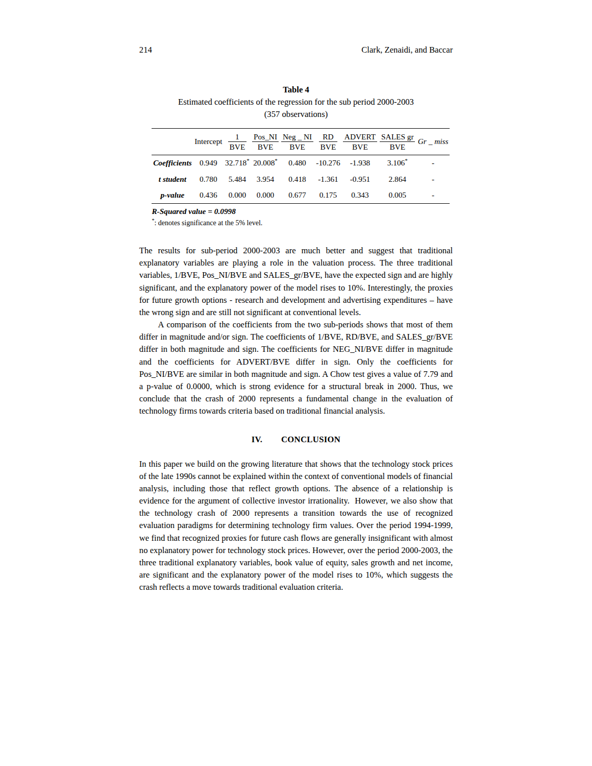214 Clark, Zenaidi, and Baccar
Table 4 Estimated coefficients of the regression for the sub period 2000-2003 (357 observations)
| | Intercept | 1 BVE | Pos_NI BVE | Neg _ NI BVE | RD BVE | ADVERT BVE | SALES gr BVE | Gr _ miss |
| --- | --- | --- | --- | --- | --- | --- | --- | --- |
| Coefficients | 0.949 | 32.718 * | 20.008 * | 0.480 | -10.276 | -1.938 | 3.106 * | - |
| t student | 0.780 | 5.484 | 3.954 | 0.418 | -1.361 | -0.951 | 2.864 | - |
| p-value | 0.436 | 0.000 | 0.000 | 0.677 | 0.175 | 0.343 | 0.005 | - |
R-Squared value = 0.0998
*: denotes significance at the 5% level.
The results for sub-period 2000-2003 are much better and suggest that traditional explanatory variables are playing a role in the valuation process. The three traditional variables, 1/BVE, Pos_NI/BVE and SALES_gr/BVE, have the expected sign and are highly significant, and the explanatory power of the model rises to 10%. Interestingly, the proxies for future growth options - research and development and advertising expenditures – have the wrong sign and are still not significant at conventional levels.
A comparison of the coefficients from the two sub-periods shows that most of them differ in magnitude and/or sign. The coefficients of 1/BVE, RD/BVE, and SALES_gr/BVE differ in both magnitude and sign. The coefficients for NEG_NI/BVE differ in magnitude and the coefficients for ADVERT/BVE differ in sign. Only the coefficients for Pos_NI/BVE are similar in both magnitude and sign. A Chow test gives a value of 7.79 and a p-value of 0.0000, which is strong evidence for a structural break in 2000. Thus, we conclude that the crash of 2000 represents a fundamental change in the evaluation of technology firms towards criteria based on traditional financial analysis.
IV. CONCLUSION
In this paper we build on the growing literature that shows that the technology stock prices of the late 1990s cannot be explained within the context of conventional models of financial analysis, including those that reflect growth options. The absence of a relationship is evidence for the argument of collective investor irrationality. However, we also show that the technology crash of 2000 represents a transition towards the use of recognized evaluation paradigms for determining technology firm values. Over the period 1994-1999, we find that recognized proxies for future cash flows are generally insignificant with almost no explanatory power for technology stock prices. However, over the period 2000-2003, the three traditional explanatory variables, book value of equity, sales growth and net income, are significant and the explanatory power of the model rises to 10%, which suggests the crash reflects a move towards traditional evaluation criteria.